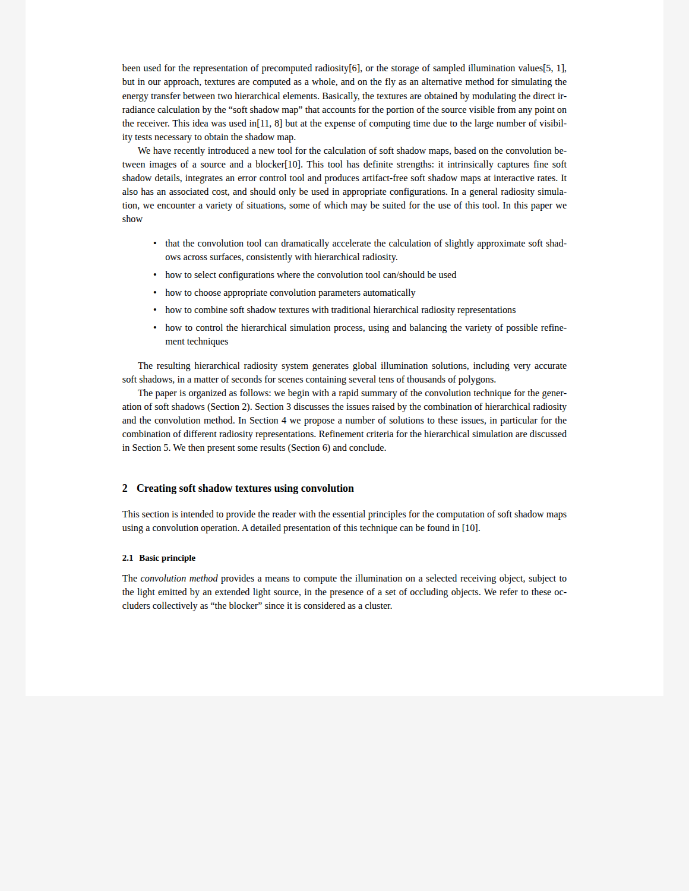been used for the representation of precomputed radiosity[6], or the storage of sampled illumination values[5, 1], but in our approach, textures are computed as a whole, and on the fly as an alternative method for simulating the energy transfer between two hierarchical elements. Basically, the textures are obtained by modulating the direct irradiance calculation by the “soft shadow map” that accounts for the portion of the source visible from any point on the receiver. This idea was used in[11, 8] but at the expense of computing time due to the large number of visibility tests necessary to obtain the shadow map.
We have recently introduced a new tool for the calculation of soft shadow maps, based on the convolution between images of a source and a blocker[10]. This tool has definite strengths: it intrinsically captures fine soft shadow details, integrates an error control tool and produces artifact-free soft shadow maps at interactive rates. It also has an associated cost, and should only be used in appropriate configurations. In a general radiosity simulation, we encounter a variety of situations, some of which may be suited for the use of this tool. In this paper we show
that the convolution tool can dramatically accelerate the calculation of slightly approximate soft shadows across surfaces, consistently with hierarchical radiosity.
how to select configurations where the convolution tool can/should be used
how to choose appropriate convolution parameters automatically
how to combine soft shadow textures with traditional hierarchical radiosity representations
how to control the hierarchical simulation process, using and balancing the variety of possible refinement techniques
The resulting hierarchical radiosity system generates global illumination solutions, including very accurate soft shadows, in a matter of seconds for scenes containing several tens of thousands of polygons.
The paper is organized as follows: we begin with a rapid summary of the convolution technique for the generation of soft shadows (Section 2). Section 3 discusses the issues raised by the combination of hierarchical radiosity and the convolution method. In Section 4 we propose a number of solutions to these issues, in particular for the combination of different radiosity representations. Refinement criteria for the hierarchical simulation are discussed in Section 5. We then present some results (Section 6) and conclude.
2 Creating soft shadow textures using convolution
This section is intended to provide the reader with the essential principles for the computation of soft shadow maps using a convolution operation. A detailed presentation of this technique can be found in [10].
2.1 Basic principle
The convolution method provides a means to compute the illumination on a selected receiving object, subject to the light emitted by an extended light source, in the presence of a set of occluding objects. We refer to these occluders collectively as “the blocker” since it is considered as a cluster.